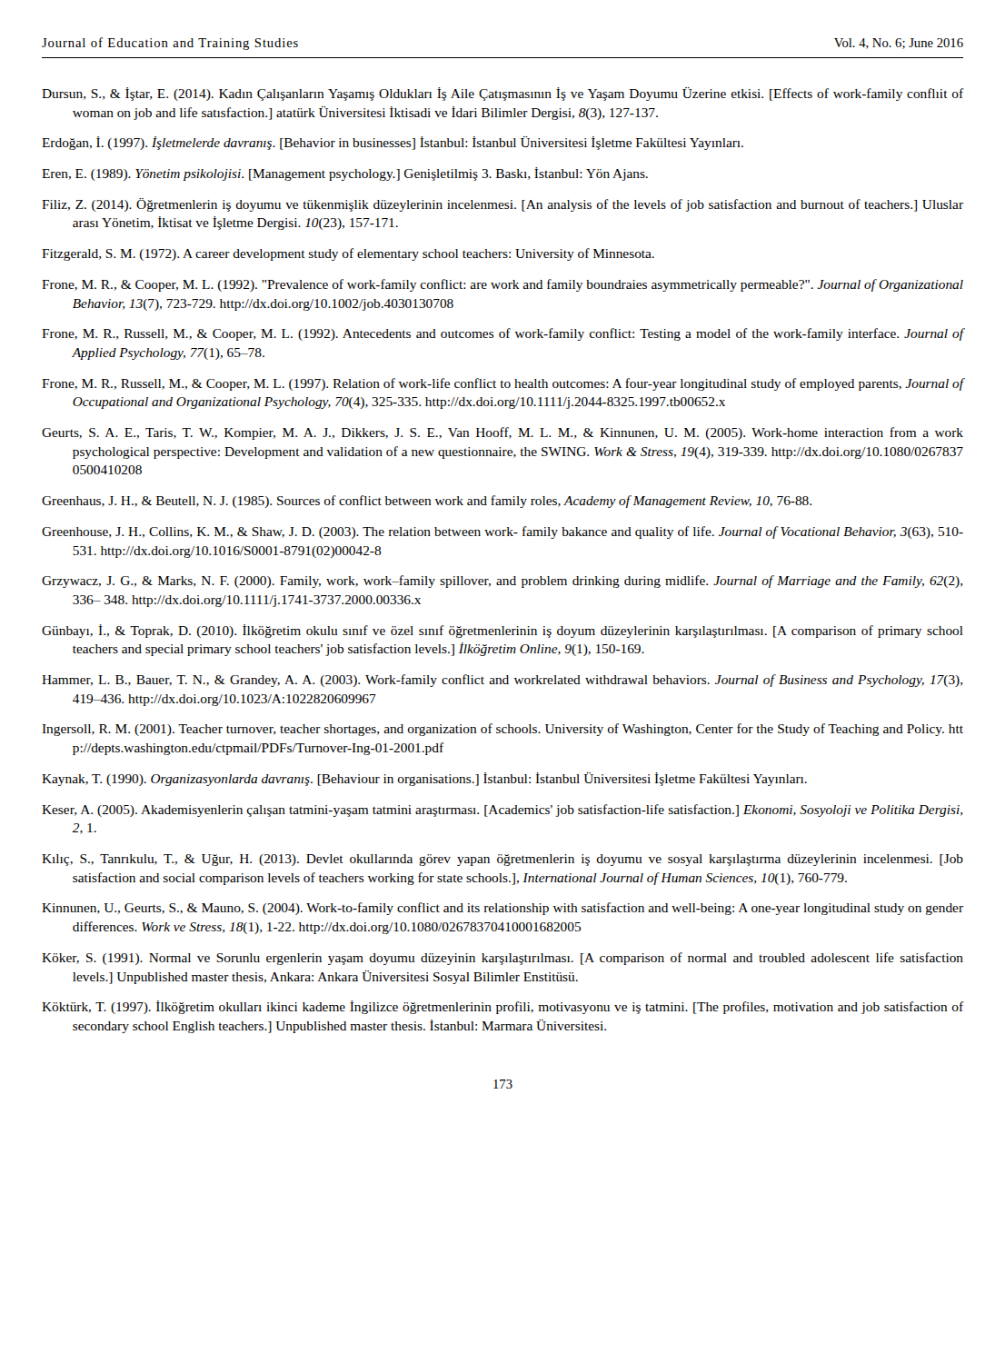Journal of Education and Training Studies Vol. 4, No. 6; June 2016
Dursun, S., & İştar, E. (2014). Kadın Çalışanların Yaşamış Oldukları İş Aile Çatışmasının İş ve Yaşam Doyumu Üzerine etkisi. [Effects of work-family conflıit of woman on job and life satısfaction.] atatürk Üniversitesi İktisadi ve İdari Bilimler Dergisi, 8(3), 127-137.
Erdoğan, İ. (1997). İşletmelerde davranış. [Behavior in businesses] İstanbul: İstanbul Üniversitesi İşletme Fakültesi Yayınları.
Eren, E. (1989). Yönetim psikolojisi. [Management psychology.] Genişletilmiş 3. Baskı, İstanbul: Yön Ajans.
Filiz, Z. (2014). Öğretmenlerin iş doyumu ve tükenmişlik düzeylerinin incelenmesi. [An analysis of the levels of job satisfaction and burnout of teachers.] Uluslar arası Yönetim, İktisat ve İşletme Dergisi. 10(23), 157-171.
Fitzgerald, S. M. (1972). A career development study of elementary school teachers: University of Minnesota.
Frone, M. R., & Cooper, M. L. (1992). "Prevalence of work-family conflict: are work and family boundraies asymmetrically permeable?". Journal of Organizational Behavior, 13(7), 723-729. http://dx.doi.org/10.1002/job.4030130708
Frone, M. R., Russell, M., & Cooper, M. L. (1992). Antecedents and outcomes of work-family conflict: Testing a model of the work-family interface. Journal of Applied Psychology, 77(1), 65–78.
Frone, M. R., Russell, M., & Cooper, M. L. (1997). Relation of work-life conflict to health outcomes: A four-year longitudinal study of employed parents, Journal of Occupational and Organizational Psychology, 70(4), 325-335. http://dx.doi.org/10.1111/j.2044-8325.1997.tb00652.x
Geurts, S. A. E., Taris, T. W., Kompier, M. A. J., Dikkers, J. S. E., Van Hooff, M. L. M., & Kinnunen, U. M. (2005). Work-home interaction from a work psychological perspective: Development and validation of a new questionnaire, the SWING. Work & Stress, 19(4), 319-339. http://dx.doi.org/10.1080/02678370500410208
Greenhaus, J. H., & Beutell, N. J. (1985). Sources of conflict between work and family roles, Academy of Management Review, 10, 76-88.
Greenhouse, J. H., Collins, K. M., & Shaw, J. D. (2003). The relation between work- family bakance and quality of life. Journal of Vocational Behavior, 3(63), 510-531. http://dx.doi.org/10.1016/S0001-8791(02)00042-8
Grzywacz, J. G., & Marks, N. F. (2000). Family, work, work–family spillover, and problem drinking during midlife. Journal of Marriage and the Family, 62(2), 336– 348. http://dx.doi.org/10.1111/j.1741-3737.2000.00336.x
Günbayı, İ., & Toprak, D. (2010). İlköğretim okulu sınıf ve özel sınıf öğretmenlerinin iş doyum düzeylerinin karşılaştırılması. [A comparison of primary school teachers and special primary school teachers' job satisfaction levels.] İlköğretim Online, 9(1), 150-169.
Hammer, L. B., Bauer, T. N., & Grandey, A. A. (2003). Work-family conflict and workrelated withdrawal behaviors. Journal of Business and Psychology, 17(3), 419–436. http://dx.doi.org/10.1023/A:1022820609967
Ingersoll, R. M. (2001). Teacher turnover, teacher shortages, and organization of schools. University of Washington, Center for the Study of Teaching and Policy. http://depts.washington.edu/ctpmail/PDFs/Turnover-Ing-01-2001.pdf
Kaynak, T. (1990). Organizasyonlarda davranış. [Behaviour in organisations.] İstanbul: İstanbul Üniversitesi İşletme Fakültesi Yayınları.
Keser, A. (2005). Akademisyenlerin çalışan tatmini-yaşam tatmini araştırması. [Academics' job satisfaction-life satisfaction.] Ekonomi, Sosyoloji ve Politika Dergisi, 2, 1.
Kılıç, S., Tanrıkulu, T., & Uğur, H. (2013). Devlet okullarında görev yapan öğretmenlerin iş doyumu ve sosyal karşılaştırma düzeylerinin incelenmesi. [Job satisfaction and social comparison levels of teachers working for state schools.], International Journal of Human Sciences, 10(1), 760-779.
Kinnunen, U., Geurts, S., & Mauno, S. (2004). Work-to-family conflict and its relationship with satisfaction and well-being: A one-year longitudinal study on gender differences. Work ve Stress, 18(1), 1-22. http://dx.doi.org/10.1080/02678370410001682005
Köker, S. (1991). Normal ve Sorunlu ergenlerin yaşam doyumu düzeyinin karşılaştırılması. [A comparison of normal and troubled adolescent life satisfaction levels.] Unpublished master thesis, Ankara: Ankara Üniversitesi Sosyal Bilimler Enstitüsü.
Köktürk, T. (1997). İlköğretim okulları ikinci kademe İngilizce öğretmenlerinin profili, motivasyonu ve iş tatmini. [The profiles, motivation and job satisfaction of secondary school English teachers.] Unpublished master thesis. İstanbul: Marmara Üniversitesi.
173